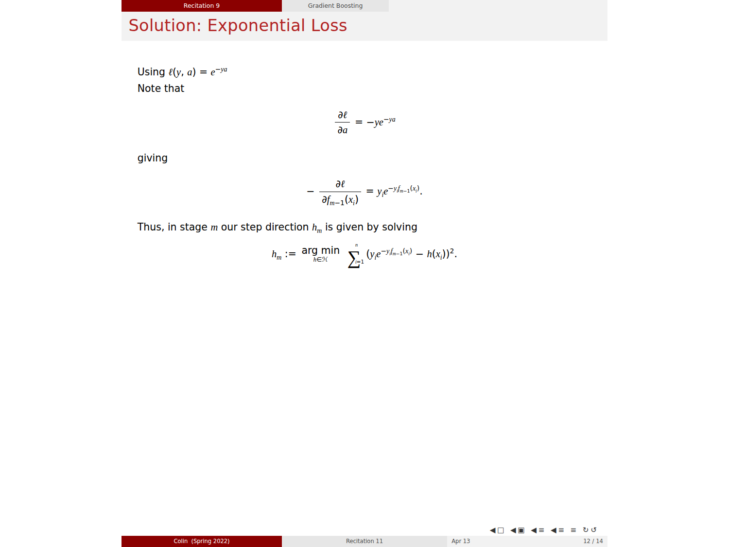Recitation 9
Gradient Boosting
Solution: Exponential Loss
Using ℓ(y, a) = e−ya
Note that
∂ℓ ∂a = −ye−ya
giving
− ∂ℓ ∂fm−1(xi) = yie−yifm−1(xi).
Thus, in stage m our step direction hm is given by solving
hm := arg min h∈ℋ ∑ni=1 (yie−yifm−1(xi) − h(xi))2.
◀□ ◀▣ ◀≡ ◀≡ ≡ ↻↺
Colin (Spring 2022)
Recitation 11
Apr 1312 / 14